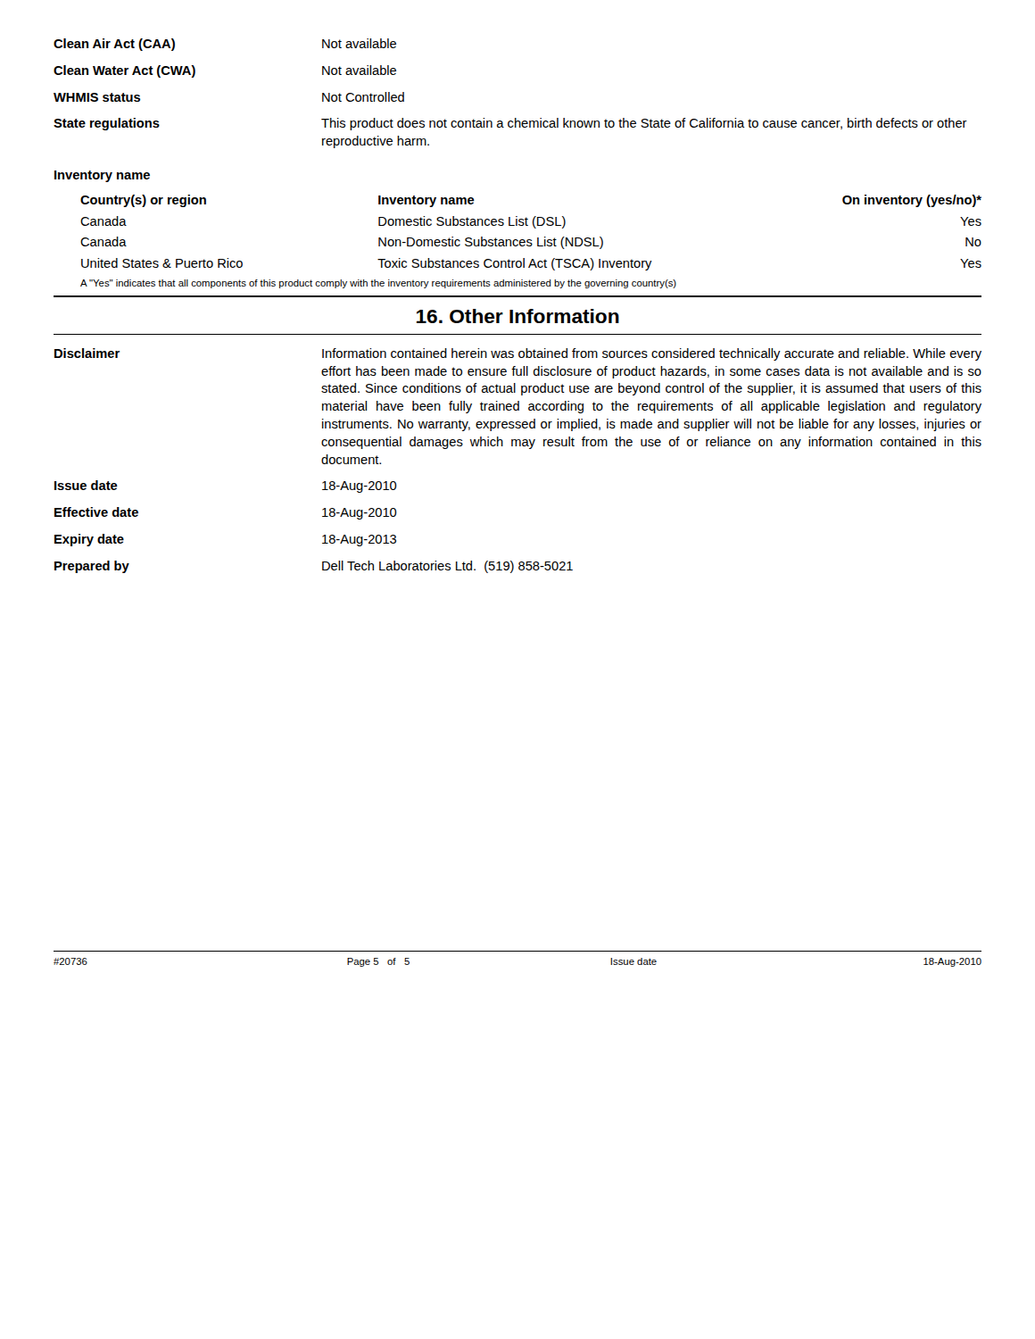Clean Air Act (CAA)
Not available
Clean Water Act (CWA)
Not available
WHMIS status
Not Controlled
State regulations
This product does not contain a chemical known to the State of California to cause cancer, birth defects or other reproductive harm.
Inventory name
| Country(s) or region | Inventory name | On inventory (yes/no)* |
| --- | --- | --- |
| Canada | Domestic Substances List (DSL) | Yes |
| Canada | Non-Domestic Substances List (NDSL) | No |
| United States & Puerto Rico | Toxic Substances Control Act (TSCA) Inventory | Yes |
A "Yes" indicates that all components of this product comply with the inventory requirements administered by the governing country(s)
16. Other Information
Disclaimer
Information contained herein was obtained from sources considered technically accurate and reliable. While every effort has been made to ensure full disclosure of product hazards, in some cases data is not available and is so stated. Since conditions of actual product use are beyond control of the supplier, it is assumed that users of this material have been fully trained according to the requirements of all applicable legislation and regulatory instruments. No warranty, expressed or implied, is made and supplier will not be liable for any losses, injuries or consequential damages which may result from the use of or reliance on any information contained in this document.
Issue date
18-Aug-2010
Effective date
18-Aug-2010
Expiry date
18-Aug-2013
Prepared by
Dell Tech Laboratories Ltd. (519) 858-5021
#20736 Page 5 of 5 Issue date 18-Aug-2010